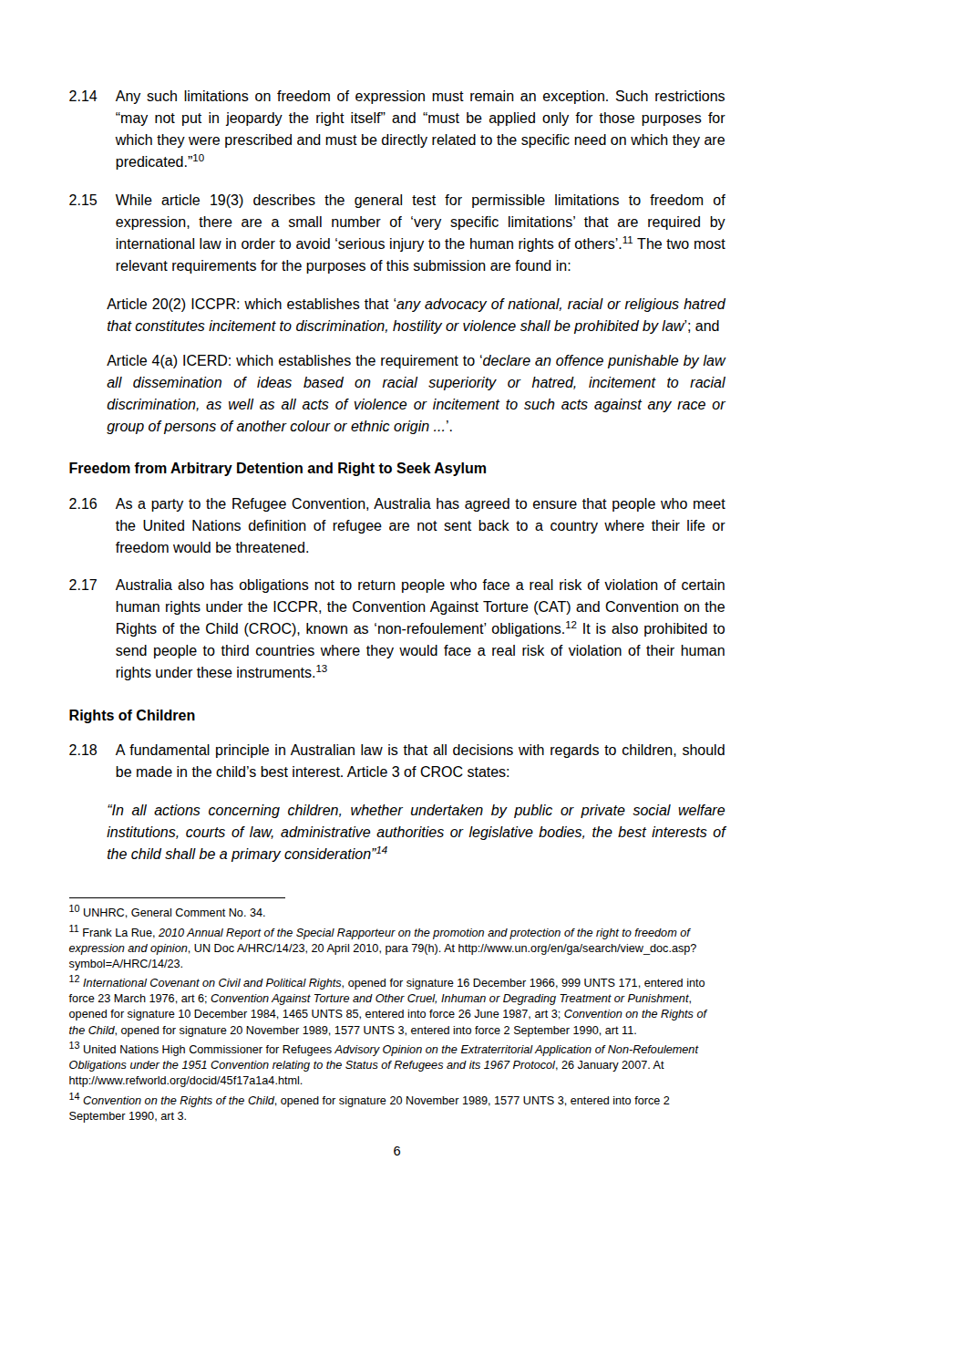2.14
Any such limitations on freedom of expression must remain an exception. Such restrictions “may not put in jeopardy the right itself” and “must be applied only for those purposes for which they were prescribed and must be directly related to the specific need on which they are predicated.”10
2.15
While article 19(3) describes the general test for permissible limitations to freedom of expression, there are a small number of ‘very specific limitations’ that are required by international law in order to avoid ‘serious injury to the human rights of others’.11 The two most relevant requirements for the purposes of this submission are found in:
Article 20(2) ICCPR: which establishes that ‘any advocacy of national, racial or religious hatred that constitutes incitement to discrimination, hostility or violence shall be prohibited by law’; and
Article 4(a) ICERD: which establishes the requirement to ‘declare an offence punishable by law all dissemination of ideas based on racial superiority or hatred, incitement to racial discrimination, as well as all acts of violence or incitement to such acts against any race or group of persons of another colour or ethnic origin ...’.
Freedom from Arbitrary Detention and Right to Seek Asylum
2.16
As a party to the Refugee Convention, Australia has agreed to ensure that people who meet the United Nations definition of refugee are not sent back to a country where their life or freedom would be threatened.
2.17
Australia also has obligations not to return people who face a real risk of violation of certain human rights under the ICCPR, the Convention Against Torture (CAT) and Convention on the Rights of the Child (CROC), known as ‘non-refoulement’ obligations.12 It is also prohibited to send people to third countries where they would face a real risk of violation of their human rights under these instruments.13
Rights of Children
2.18
A fundamental principle in Australian law is that all decisions with regards to children, should be made in the child’s best interest. Article 3 of CROC states:
“In all actions concerning children, whether undertaken by public or private social welfare institutions, courts of law, administrative authorities or legislative bodies, the best interests of the child shall be a primary consideration”14
10 UNHRC, General Comment No. 34.
11 Frank La Rue, 2010 Annual Report of the Special Rapporteur on the promotion and protection of the right to freedom of expression and opinion, UN Doc A/HRC/14/23, 20 April 2010, para 79(h). At http://www.un.org/en/ga/search/view_doc.asp?symbol=A/HRC/14/23.
12 International Covenant on Civil and Political Rights, opened for signature 16 December 1966, 999 UNTS 171, entered into force 23 March 1976, art 6; Convention Against Torture and Other Cruel, Inhuman or Degrading Treatment or Punishment, opened for signature 10 December 1984, 1465 UNTS 85, entered into force 26 June 1987, art 3; Convention on the Rights of the Child, opened for signature 20 November 1989, 1577 UNTS 3, entered into force 2 September 1990, art 11.
13 United Nations High Commissioner for Refugees Advisory Opinion on the Extraterritorial Application of Non-Refoulement Obligations under the 1951 Convention relating to the Status of Refugees and its 1967 Protocol, 26 January 2007. At http://www.refworld.org/docid/45f17a1a4.html.
14 Convention on the Rights of the Child, opened for signature 20 November 1989, 1577 UNTS 3, entered into force 2 September 1990, art 3.
6